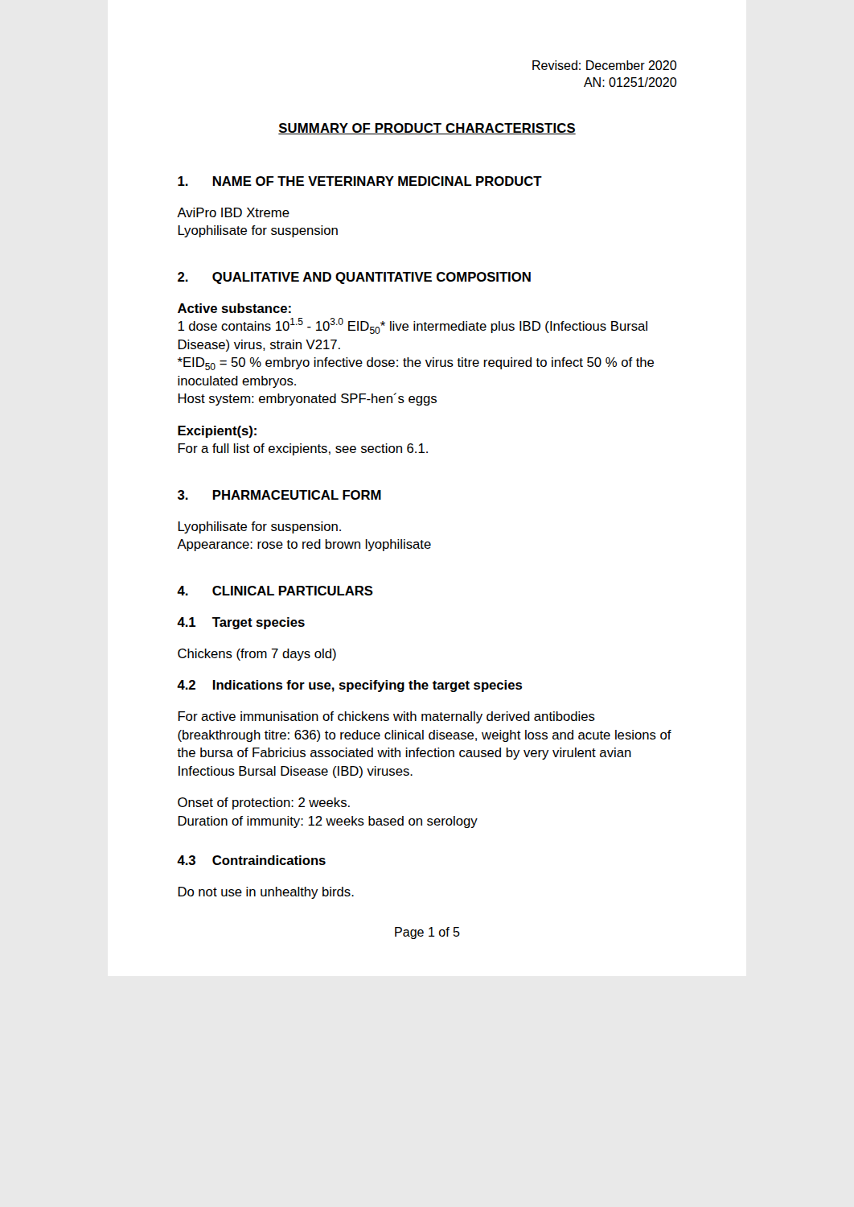Revised: December 2020
AN: 01251/2020
SUMMARY OF PRODUCT CHARACTERISTICS
1. NAME OF THE VETERINARY MEDICINAL PRODUCT
AviPro IBD Xtreme
Lyophilisate for suspension
2. QUALITATIVE AND QUANTITATIVE COMPOSITION
Active substance:
1 dose contains 101.5 - 103.0 EID50* live intermediate plus IBD (Infectious Bursal Disease) virus, strain V217.
*EID50 = 50 % embryo infective dose: the virus titre required to infect 50 % of the inoculated embryos.
Host system: embryonated SPF-hen´s eggs
Excipient(s):
For a full list of excipients, see section 6.1.
3. PHARMACEUTICAL FORM
Lyophilisate for suspension.
Appearance: rose to red brown lyophilisate
4. CLINICAL PARTICULARS
4.1 Target species
Chickens (from 7 days old)
4.2 Indications for use, specifying the target species
For active immunisation of chickens with maternally derived antibodies (breakthrough titre: 636) to reduce clinical disease, weight loss and acute lesions of the bursa of Fabricius associated with infection caused by very virulent avian Infectious Bursal Disease (IBD) viruses.
Onset of protection: 2 weeks.
Duration of immunity: 12 weeks based on serology
4.3 Contraindications
Do not use in unhealthy birds.
Page 1 of 5